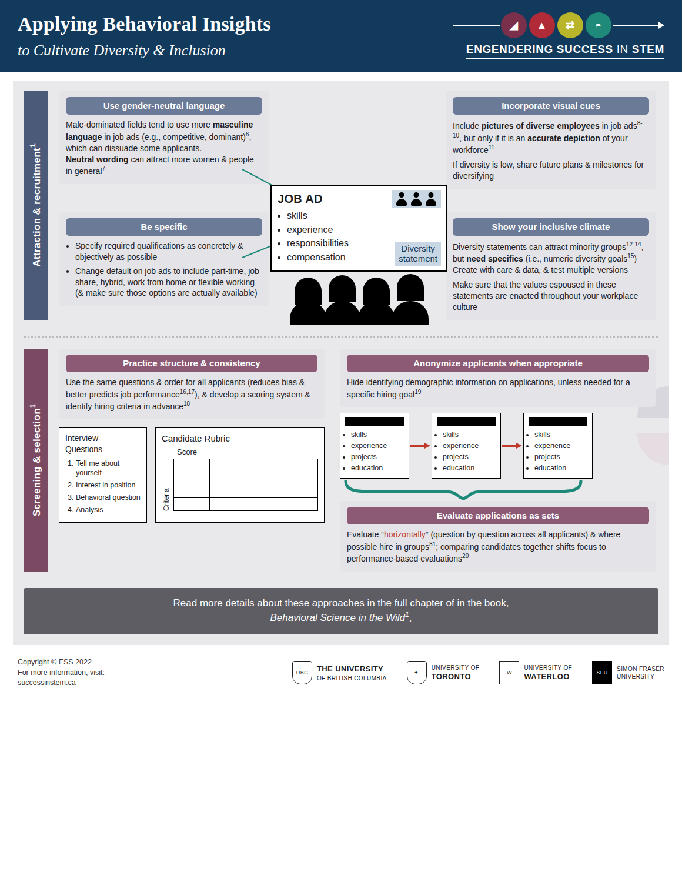Applying Behavioral Insights
to Cultivate Diversity & Inclusion
◢
▲
⇄
◓
ENGENDERING SUCCESS IN STEM
Attraction & recruitment1
Use gender-neutral language
Male-dominated fields tend to use more masculine language in job ads (e.g., competitive, dominant)6, which can dissuade some applicants.
Neutral wording can attract more women & people in general7
Incorporate visual cues
Include pictures of diverse employees in job ads8-10, but only if it is an accurate depiction of your workforce11
If diversity is low, share future plans & milestones for diversifying
Be specific
Specify required qualifications as concretely & objectively as possible
Change default on job ads to include part-time, job share, hybrid, work from home or flexible working (& make sure those options are actually available)
Show your inclusive climate
Diversity statements can attract minority groups12-14, but need specifics (i.e., numeric diversity goals15) Create with care & data, & test multiple versions
Make sure that the values espoused in these statements are enacted throughout your workplace culture
JOB AD
skills
experience
responsibilities
compensation
Diversity
statement
Screening & selection1
Practice structure & consistency
Use the same questions & order for all applicants (reduces bias & better predicts job performance16,17), & develop a scoring system & identify hiring criteria in advance18
Interview
Questions
Tell me about yourself
Interest in position
Behavioral question
Analysis
Candidate Rubric
Score
Criteria
Anonymize applicants when appropriate
Hide identifying demographic information on applications, unless needed for a specific hiring goal19
skills
experience
projects
education
skills
experience
projects
education
skills
experience
projects
education
Evaluate applications as sets
Evaluate “horizontally” (question by question across all applicants) & where possible hire in groups31; comparing candidates together shifts focus to performance-based evaluations20
Read more details about these approaches in the full chapter of in the book,
Behavioral Science in the Wild1.
Copyright © ESS 2022
For more information, visit:
successinstem.ca
UBC
THE UNIVERSITY OF BRITISH COLUMBIA
✦
UNIVERSITY OF TORONTO
W
UNIVERSITY OF WATERLOO
SFU
SIMON FRASER UNIVERSITY